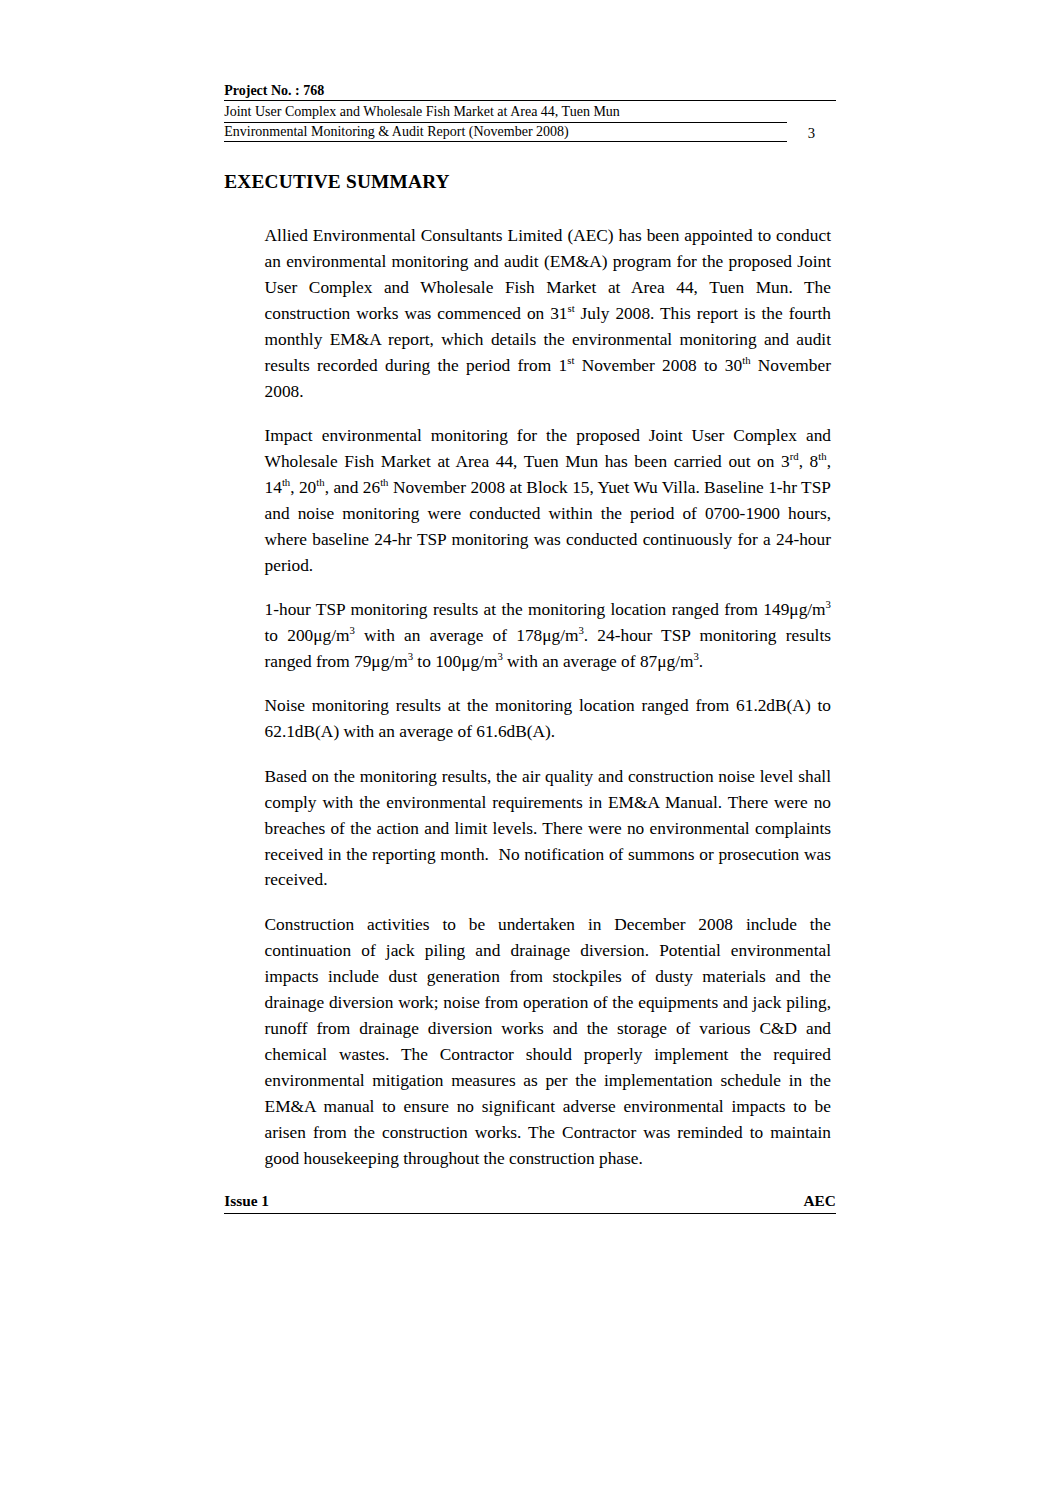Project No. : 768
| Joint User Complex and Wholesale Fish Market at Area 44, Tuen Mun Environmental Monitoring & Audit Report (November 2008) | 3 |
EXECUTIVE SUMMARY
Allied Environmental Consultants Limited (AEC) has been appointed to conduct an environmental monitoring and audit (EM&A) program for the proposed Joint User Complex and Wholesale Fish Market at Area 44, Tuen Mun. The construction works was commenced on 31st July 2008. This report is the fourth monthly EM&A report, which details the environmental monitoring and audit results recorded during the period from 1st November 2008 to 30th November 2008.
Impact environmental monitoring for the proposed Joint User Complex and Wholesale Fish Market at Area 44, Tuen Mun has been carried out on 3rd, 8th, 14th, 20th, and 26th November 2008 at Block 15, Yuet Wu Villa. Baseline 1-hr TSP and noise monitoring were conducted within the period of 0700-1900 hours, where baseline 24-hr TSP monitoring was conducted continuously for a 24-hour period.
1-hour TSP monitoring results at the monitoring location ranged from 149μg/m3 to 200μg/m3 with an average of 178μg/m3. 24-hour TSP monitoring results ranged from 79μg/m3 to 100μg/m3 with an average of 87μg/m3.
Noise monitoring results at the monitoring location ranged from 61.2dB(A) to 62.1dB(A) with an average of 61.6dB(A).
Based on the monitoring results, the air quality and construction noise level shall comply with the environmental requirements in EM&A Manual. There were no breaches of the action and limit levels. There were no environmental complaints received in the reporting month. No notification of summons or prosecution was received.
Construction activities to be undertaken in December 2008 include the continuation of jack piling and drainage diversion. Potential environmental impacts include dust generation from stockpiles of dusty materials and the drainage diversion work; noise from operation of the equipments and jack piling, runoff from drainage diversion works and the storage of various C&D and chemical wastes. The Contractor should properly implement the required environmental mitigation measures as per the implementation schedule in the EM&A manual to ensure no significant adverse environmental impacts to be arisen from the construction works. The Contractor was reminded to maintain good housekeeping throughout the construction phase.
| Issue 1 | | AEC |